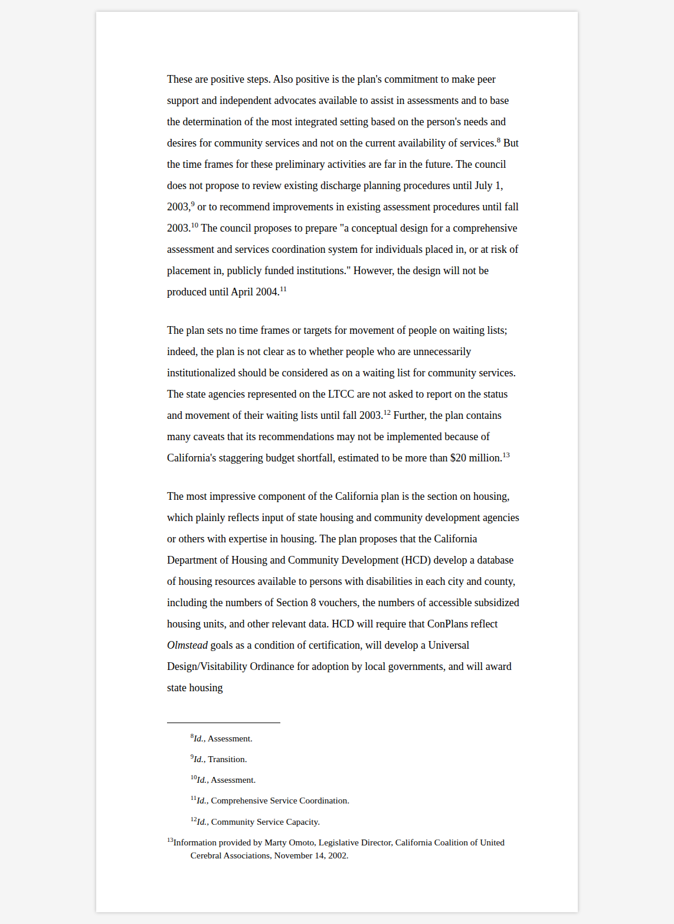These are positive steps. Also positive is the plan's commitment to make peer support and independent advocates available to assist in assessments and to base the determination of the most integrated setting based on the person's needs and desires for community services and not on the current availability of services.8 But the time frames for these preliminary activities are far in the future. The council does not propose to review existing discharge planning procedures until July 1, 2003,9 or to recommend improvements in existing assessment procedures until fall 2003.10 The council proposes to prepare "a conceptual design for a comprehensive assessment and services coordination system for individuals placed in, or at risk of placement in, publicly funded institutions." However, the design will not be produced until April 2004.11
The plan sets no time frames or targets for movement of people on waiting lists; indeed, the plan is not clear as to whether people who are unnecessarily institutionalized should be considered as on a waiting list for community services. The state agencies represented on the LTCC are not asked to report on the status and movement of their waiting lists until fall 2003.12 Further, the plan contains many caveats that its recommendations may not be implemented because of California's staggering budget shortfall, estimated to be more than $20 million.13
The most impressive component of the California plan is the section on housing, which plainly reflects input of state housing and community development agencies or others with expertise in housing. The plan proposes that the California Department of Housing and Community Development (HCD) develop a database of housing resources available to persons with disabilities in each city and county, including the numbers of Section 8 vouchers, the numbers of accessible subsidized housing units, and other relevant data. HCD will require that ConPlans reflect Olmstead goals as a condition of certification, will develop a Universal Design/Visitability Ordinance for adoption by local governments, and will award state housing
8Id., Assessment.
9Id., Transition.
10Id., Assessment.
11Id., Comprehensive Service Coordination.
12Id., Community Service Capacity.
13Information provided by Marty Omoto, Legislative Director, California Coalition of United Cerebral Associations, November 14, 2002.